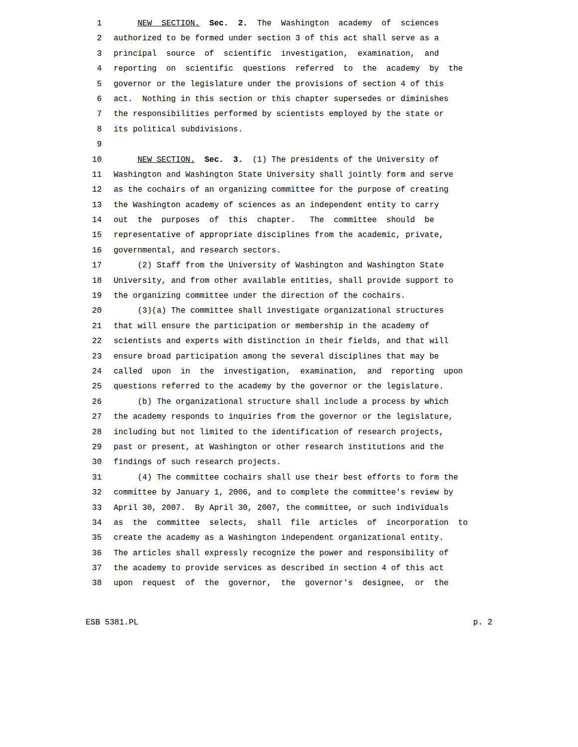NEW SECTION. Sec. 2. The Washington academy of sciences
authorized to be formed under section 3 of this act shall serve as a
principal source of scientific investigation, examination, and
reporting on scientific questions referred to the academy by the
governor or the legislature under the provisions of section 4 of this
act. Nothing in this section or this chapter supersedes or diminishes
the responsibilities performed by scientists employed by the state or
its political subdivisions.
NEW SECTION. Sec. 3. (1) The presidents of the University of
Washington and Washington State University shall jointly form and serve
as the cochairs of an organizing committee for the purpose of creating
the Washington academy of sciences as an independent entity to carry
out the purposes of this chapter. The committee should be
representative of appropriate disciplines from the academic, private,
governmental, and research sectors.
(2) Staff from the University of Washington and Washington State
University, and from other available entities, shall provide support to
the organizing committee under the direction of the cochairs.
(3)(a) The committee shall investigate organizational structures
that will ensure the participation or membership in the academy of
scientists and experts with distinction in their fields, and that will
ensure broad participation among the several disciplines that may be
called upon in the investigation, examination, and reporting upon
questions referred to the academy by the governor or the legislature.
(b) The organizational structure shall include a process by which
the academy responds to inquiries from the governor or the legislature,
including but not limited to the identification of research projects,
past or present, at Washington or other research institutions and the
findings of such research projects.
(4) The committee cochairs shall use their best efforts to form the
committee by January 1, 2006, and to complete the committee's review by
April 30, 2007. By April 30, 2007, the committee, or such individuals
as the committee selects, shall file articles of incorporation to
create the academy as a Washington independent organizational entity.
The articles shall expressly recognize the power and responsibility of
the academy to provide services as described in section 4 of this act
upon request of the governor, the governor's designee, or the
ESB 5381.PL p. 2